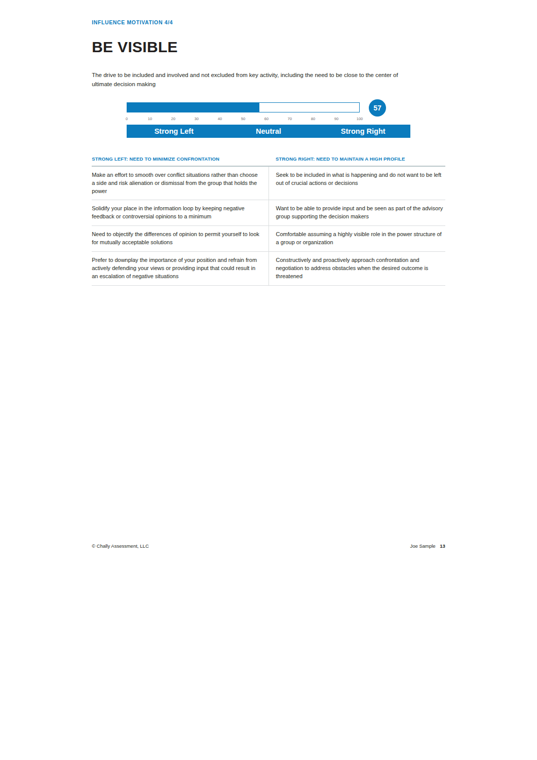INFLUENCE MOTIVATION 4/4
BE VISIBLE
The drive to be included and involved and not excluded from key activity, including the need to be close to the center of ultimate decision making
57
0 10 20 30 40 50 60 70 80 90 100
Strong Left
Neutral
Strong Right
| STRONG LEFT: NEED TO MINIMIZE CONFRONTATION | STRONG RIGHT: NEED TO MAINTAIN A HIGH PROFILE |
| --- | --- |
| Make an effort to smooth over conflict situations rather than choose a side and risk alienation or dismissal from the group that holds the power | Seek to be included in what is happening and do not want to be left out of crucial actions or decisions |
| Solidify your place in the information loop by keeping negative feedback or controversial opinions to a minimum | Want to be able to provide input and be seen as part of the advisory group supporting the decision makers |
| Need to objectify the differences of opinion to permit yourself to look for mutually acceptable solutions | Comfortable assuming a highly visible role in the power structure of a group or organization |
| Prefer to downplay the importance of your position and refrain from actively defending your views or providing input that could result in an escalation of negative situations | Constructively and proactively approach confrontation and negotiation to address obstacles when the desired outcome is threatened |
© Chally Assessment, LLC
Joe Sample 13